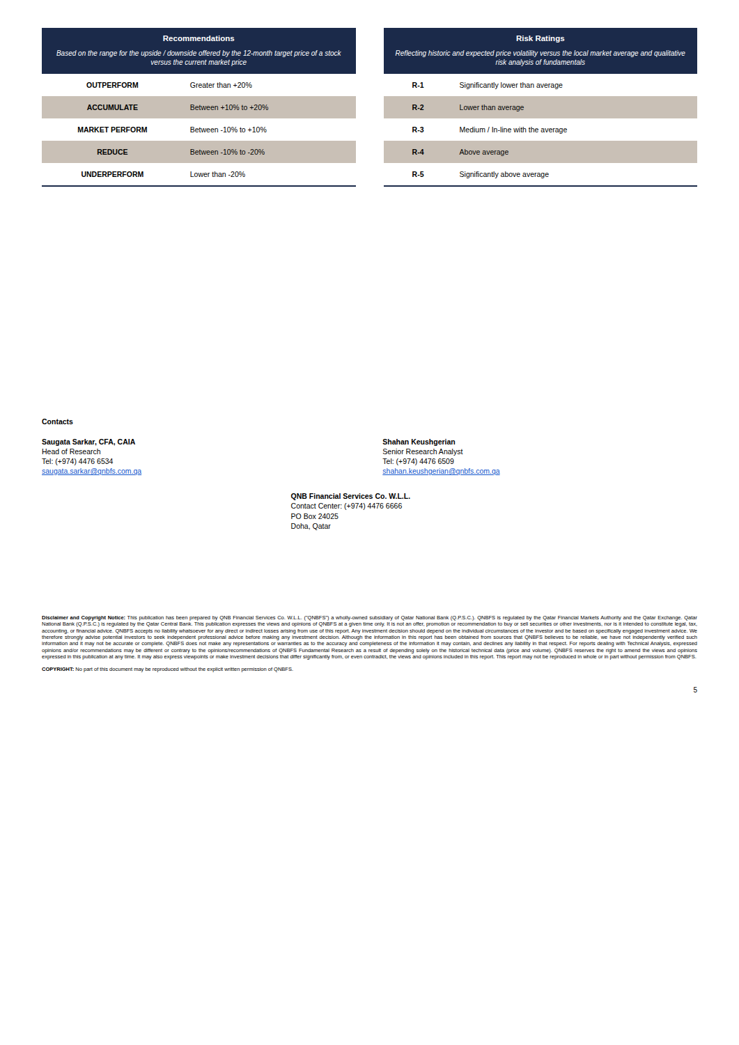Recommendations
Based on the range for the upside / downside offered by the 12-month target price of a stock versus the current market price
| OUTPERFORM | Greater than +20% |
| ACCUMULATE | Between +10% to +20% |
| MARKET PERFORM | Between -10% to +10% |
| REDUCE | Between -10% to -20% |
| UNDERPERFORM | Lower than -20% |
Risk Ratings
Reflecting historic and expected price volatility versus the local market average and qualitative risk analysis of fundamentals
| R-1 | Significantly lower than average |
| R-2 | Lower than average |
| R-3 | Medium / In-line with the average |
| R-4 | Above average |
| R-5 | Significantly above average |
Contacts
Saugata Sarkar, CFA, CAIA
Head of Research
Tel: (+974) 4476 6534
saugata.sarkar@qnbfs.com.qa
Shahan Keushgerian
Senior Research Analyst
Tel: (+974) 4476 6509
shahan.keushgerian@qnbfs.com.qa
QNB Financial Services Co. W.L.L.
Contact Center: (+974) 4476 6666
PO Box 24025
Doha, Qatar
Disclaimer and Copyright Notice: This publication has been prepared by QNB Financial Services Co. W.L.L. ("QNBFS") a wholly-owned subsidiary of Qatar National Bank (Q.P.S.C.). QNBFS is regulated by the Qatar Financial Markets Authority and the Qatar Exchange. Qatar National Bank (Q.P.S.C.) is regulated by the Qatar Central Bank. This publication expresses the views and opinions of QNBFS at a given time only. It is not an offer, promotion or recommendation to buy or sell securities or other investments, nor is it intended to constitute legal, tax, accounting, or financial advice. QNBFS accepts no liability whatsoever for any direct or indirect losses arising from use of this report. Any investment decision should depend on the individual circumstances of the investor and be based on specifically engaged investment advice. We therefore strongly advise potential investors to seek independent professional advice before making any investment decision. Although the information in this report has been obtained from sources that QNBFS believes to be reliable, we have not independently verified such information and it may not be accurate or complete. QNBFS does not make any representations or warranties as to the accuracy and completeness of the information it may contain, and declines any liability in that respect. For reports dealing with Technical Analysis, expressed opinions and/or recommendations may be different or contrary to the opinions/recommendations of QNBFS Fundamental Research as a result of depending solely on the historical technical data (price and volume). QNBFS reserves the right to amend the views and opinions expressed in this publication at any time. It may also express viewpoints or make investment decisions that differ significantly from, or even contradict, the views and opinions included in this report. This report may not be reproduced in whole or in part without permission from QNBFS.
COPYRIGHT: No part of this document may be reproduced without the explicit written permission of QNBFS.
5